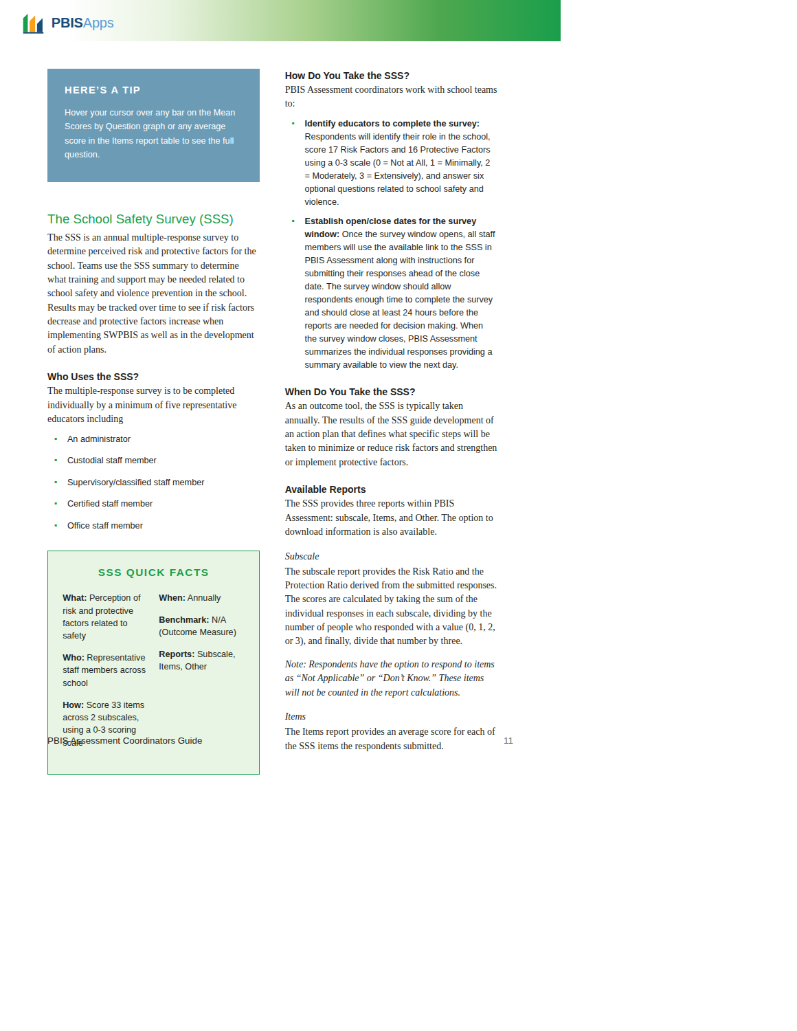PBIS Apps
HERE’S A TIP
Hover your cursor over any bar on the Mean Scores by Question graph or any average score in the Items report table to see the full question.
The School Safety Survey (SSS)
The SSS is an annual multiple-response survey to determine perceived risk and protective factors for the school. Teams use the SSS summary to determine what training and support may be needed related to school safety and violence prevention in the school. Results may be tracked over time to see if risk factors decrease and protective factors increase when implementing SWPBIS as well as in the development of action plans.
Who Uses the SSS?
The multiple-response survey is to be completed individually by a minimum of five representative educators including
An administrator
Custodial staff member
Supervisory/classified staff member
Certified staff member
Office staff member
SSS QUICK FACTS
What: Perception of risk and protective factors related to safety
Who: Representative staff members across school
How: Score 33 items across 2 subscales, using a 0-3 scoring scale
When: Annually
Benchmark: N/A (Outcome Measure)
Reports: Subscale, Items, Other
How Do You Take the SSS?
PBIS Assessment coordinators work with school teams to:
Identify educators to complete the survey: Respondents will identify their role in the school, score 17 Risk Factors and 16 Protective Factors using a 0-3 scale (0 = Not at All, 1 = Minimally, 2 = Moderately, 3 = Extensively), and answer six optional questions related to school safety and violence.
Establish open/close dates for the survey window: Once the survey window opens, all staff members will use the available link to the SSS in PBIS Assessment along with instructions for submitting their responses ahead of the close date. The survey window should allow respondents enough time to complete the survey and should close at least 24 hours before the reports are needed for decision making. When the survey window closes, PBIS Assessment summarizes the individual responses providing a summary available to view the next day.
When Do You Take the SSS?
As an outcome tool, the SSS is typically taken annually. The results of the SSS guide development of an action plan that defines what specific steps will be taken to minimize or reduce risk factors and strengthen or implement protective factors.
Available Reports
The SSS provides three reports within PBIS Assessment: subscale, Items, and Other. The option to download information is also available.
Subscale
The subscale report provides the Risk Ratio and the Protection Ratio derived from the submitted responses. The scores are calculated by taking the sum of the individual responses in each subscale, dividing by the number of people who responded with a value (0, 1, 2, or 3), and finally, divide that number by three.
Note: Respondents have the option to respond to items as “Not Applicable” or “Don’t Know.” These items will not be counted in the report calculations.
Items
The Items report provides an average score for each of the SSS items the respondents submitted.
PBIS Assessment Coordinators Guide 11